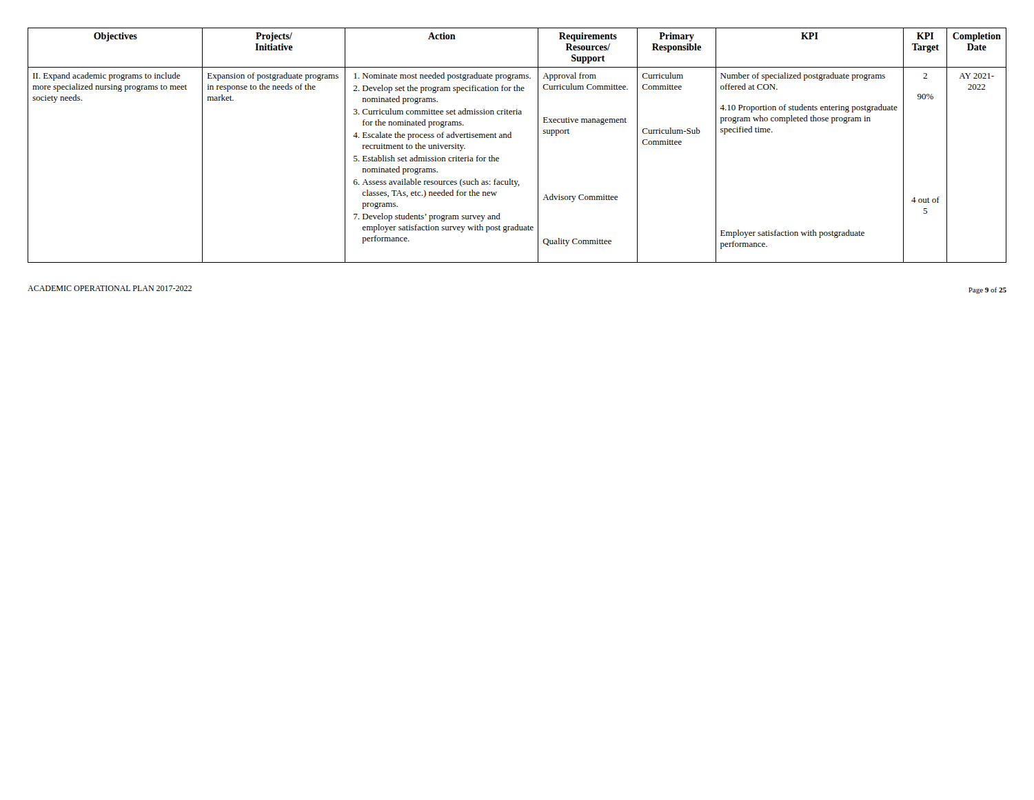| Objectives | Projects/ Initiative | Action | Requirements Resources/ Support | Primary Responsible | KPI | KPI Target | Completion Date |
| --- | --- | --- | --- | --- | --- | --- | --- |
| II. Expand academic programs to include more specialized nursing programs to meet society needs. | Expansion of postgraduate programs in response to the needs of the market. | Nominate most needed postgraduate programs. Develop set the program specification for the nominated programs. Curriculum committee set admission criteria for the nominated programs. Escalate the process of advertisement and recruitment to the university. Establish set admission criteria for the nominated programs. Assess available resources (such as: faculty, classes, TAs, etc.) needed for the new programs. Develop students’ program survey and employer satisfaction survey with post graduate performance. | Approval from Curriculum Committee. Executive management support Advisory Committee Quality Committee | Curriculum Committee Curriculum-Sub Committee | Number of specialized postgraduate programs offered at CON. 4.10 Proportion of students entering postgraduate program who completed those program in specified time. Employer satisfaction with postgraduate performance. | 2 90% 4 out of 5 | AY 2021-2022 |
ACADEMIC OPERATIONAL PLAN 2017-2022
Page 9 of 25